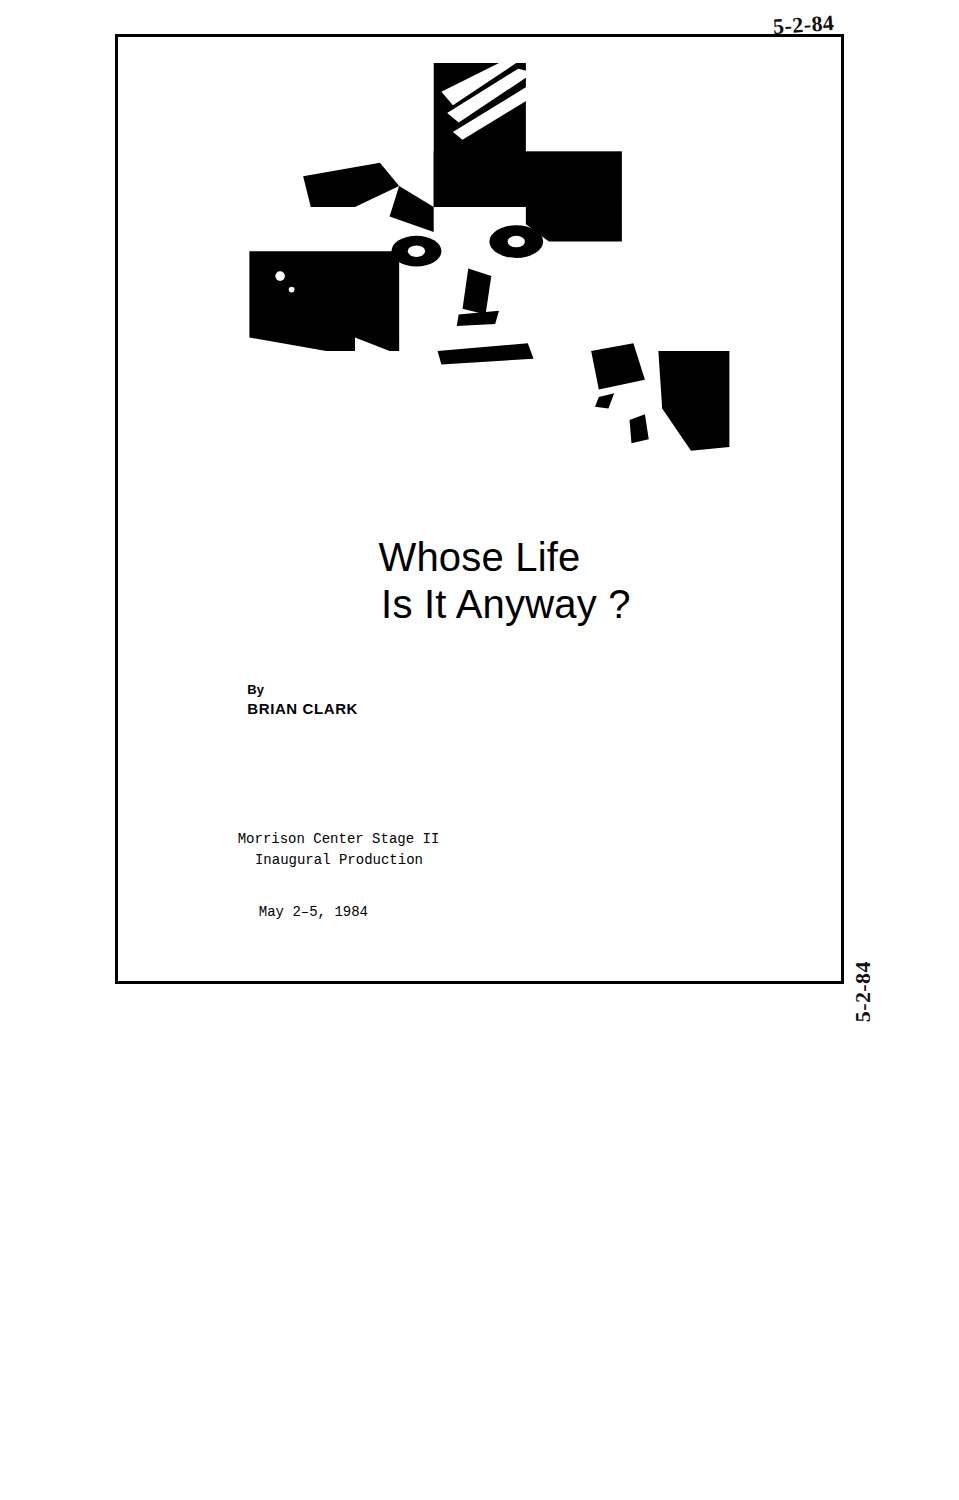5-2-84
620
5-2-84
Whose LifeIs It Anyway ?
By BRIAN CLARK
Morrison Center Stage II
Inaugural Production
May 2–5, 1984